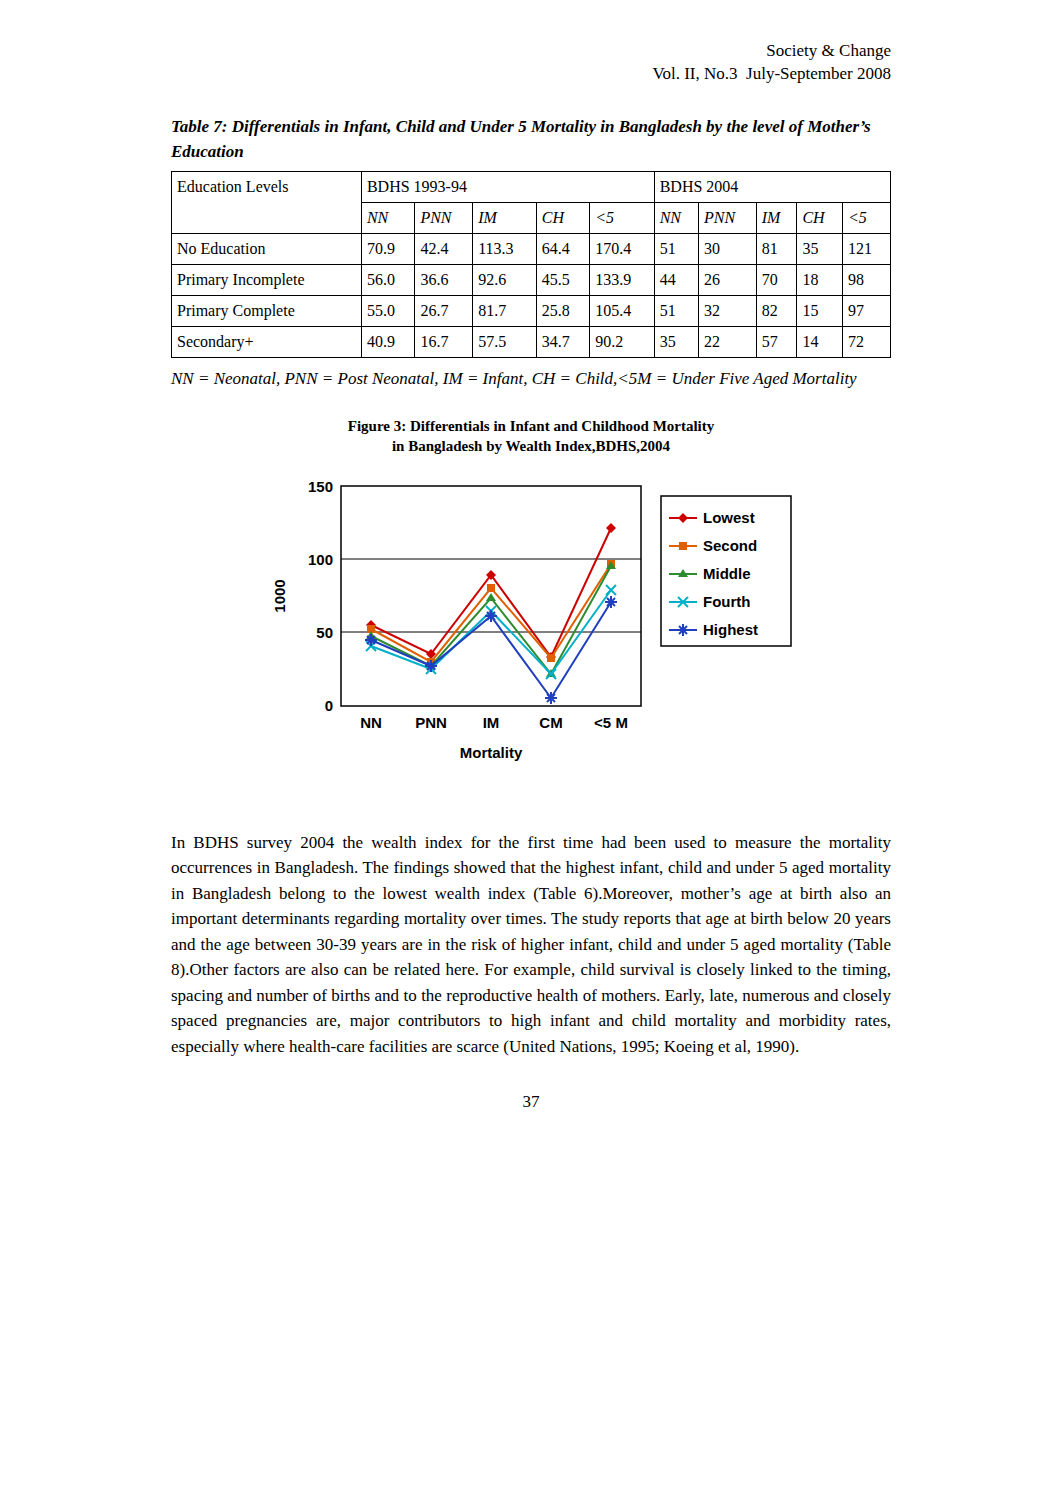Society & Change
Vol. II, No.3 July-September 2008
Table 7: Differentials in Infant, Child and Under 5 Mortality in Bangladesh by the level of Mother’s Education
| Education Levels | BDHS 1993-94 | BDHS 2004 |
| --- | --- | --- |
| NN | PNN | IM | CH | <5 | NN | PNN | IM | CH | <5 |
| No Education | 70.9 | 42.4 | 113.3 | 64.4 | 170.4 | 51 | 30 | 81 | 35 | 121 |
| Primary Incomplete | 56.0 | 36.6 | 92.6 | 45.5 | 133.9 | 44 | 26 | 70 | 18 | 98 |
| Primary Complete | 55.0 | 26.7 | 81.7 | 25.8 | 105.4 | 51 | 32 | 82 | 15 | 97 |
| Secondary+ | 40.9 | 16.7 | 57.5 | 34.7 | 90.2 | 35 | 22 | 57 | 14 | 72 |
NN = Neonatal, PNN = Post Neonatal, IM = Infant, CH = Child,<5M = Under Five Aged Mortality
Figure 3: Differentials in Infant and Childhood Mortality
in Bangladesh by Wealth Index,BDHS,2004
150 100 50 0 1000 NN PNN IM CM <5 M Mortality Lowest Second Middle Fourth Highest
In BDHS survey 2004 the wealth index for the first time had been used to measure the mortality occurrences in Bangladesh. The findings showed that the highest infant, child and under 5 aged mortality in Bangladesh belong to the lowest wealth index (Table 6).Moreover, mother’s age at birth also an important determinants regarding mortality over times. The study reports that age at birth below 20 years and the age between 30-39 years are in the risk of higher infant, child and under 5 aged mortality (Table 8).Other factors are also can be related here. For example, child survival is closely linked to the timing, spacing and number of births and to the reproductive health of mothers. Early, late, numerous and closely spaced pregnancies are, major contributors to high infant and child mortality and morbidity rates, especially where health-care facilities are scarce (United Nations, 1995; Koeing et al, 1990).
37